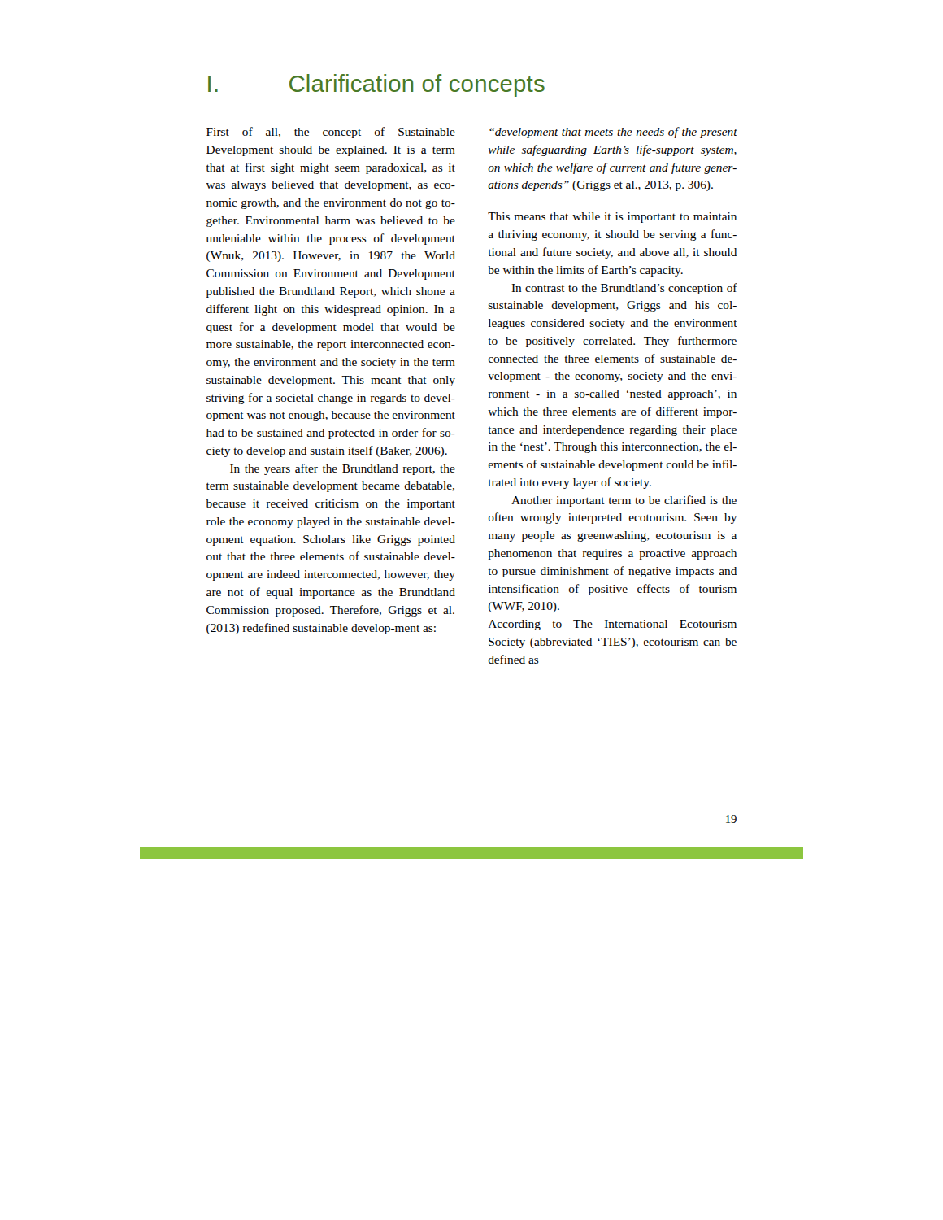I. Clarification of concepts
First of all, the concept of Sustainable Development should be explained. It is a term that at first sight might seem paradoxical, as it was always believed that development, as economic growth, and the environment do not go together. Environmental harm was believed to be undeniable within the process of development (Wnuk, 2013). However, in 1987 the World Commission on Environment and Development published the Brundtland Report, which shone a different light on this widespread opinion. In a quest for a development model that would be more sustainable, the report interconnected economy, the environment and the society in the term sustainable development. This meant that only striving for a societal change in regards to development was not enough, because the environment had to be sustained and protected in order for society to develop and sustain itself (Baker, 2006).
In the years after the Brundtland report, the term sustainable development became debatable, because it received criticism on the important role the economy played in the sustainable development equation. Scholars like Griggs pointed out that the three elements of sustainable development are indeed interconnected, however, they are not of equal importance as the Brundtland Commission proposed. Therefore, Griggs et al. (2013) redefined sustainable develop‑ment as:
“development that meets the needs of the present while safeguarding Earth’s life-support system, on which the welfare of current and future generations depends” (Griggs et al., 2013, p. 306).
This means that while it is important to maintain a thriving economy, it should be serving a functional and future society, and above all, it should be within the limits of Earth’s capacity.
In contrast to the Brundtland’s conception of sustainable development, Griggs and his colleagues considered society and the environment to be positively correlated. They furthermore connected the three elements of sustainable development - the economy, society and the environment - in a so-called ‘nested approach’, in which the three elements are of different importance and interdependence regarding their place in the ‘nest’. Through this interconnection, the elements of sustainable development could be infiltrated into every layer of society.
Another important term to be clarified is the often wrongly interpreted ecotourism. Seen by many people as greenwashing, ecotourism is a phenomenon that requires a proactive approach to pursue diminishment of negative impacts and intensification of positive effects of tourism (WWF, 2010).
According to The International Ecotourism Society (abbreviated ‘TIES’), ecotourism can be defined as
19